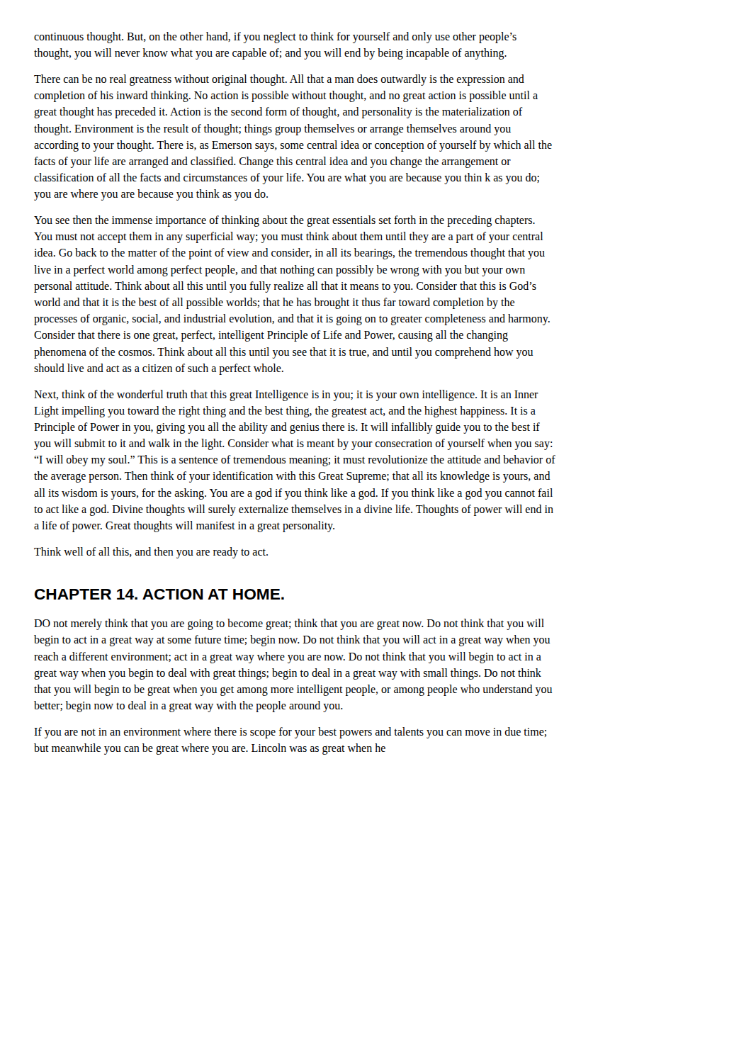continuous thought. But, on the other hand, if you neglect to think for yourself and only use other people’s thought, you will never know what you are capable of; and you will end by being incapable of anything.
There can be no real greatness without original thought. All that a man does outwardly is the expression and completion of his inward thinking. No action is possible without thought, and no great action is possible until a great thought has preceded it. Action is the second form of thought, and personality is the materialization of thought. Environment is the result of thought; things group themselves or arrange themselves around you according to your thought. There is, as Emerson says, some central idea or conception of yourself by which all the facts of your life are arranged and classified. Change this central idea and you change the arrangement or classification of all the facts and circumstances of your life. You are what you are because you thin k as you do; you are where you are because you think as you do.
You see then the immense importance of thinking about the great essentials set forth in the preceding chapters. You must not accept them in any superficial way; you must think about them until they are a part of your central idea. Go back to the matter of the point of view and consider, in all its bearings, the tremendous thought that you live in a perfect world among perfect people, and that nothing can possibly be wrong with you but your own personal attitude. Think about all this until you fully realize all that it means to you. Consider that this is God’s world and that it is the best of all possible worlds; that he has brought it thus far toward completion by the processes of organic, social, and industrial evolution, and that it is going on to greater completeness and harmony. Consider that there is one great, perfect, intelligent Principle of Life and Power, causing all the changing phenomena of the cosmos. Think about all this until you see that it is true, and until you comprehend how you should live and act as a citizen of such a perfect whole.
Next, think of the wonderful truth that this great Intelligence is in you; it is your own intelligence. It is an Inner Light impelling you toward the right thing and the best thing, the greatest act, and the highest happiness. It is a Principle of Power in you, giving you all the ability and genius there is. It will infallibly guide you to the best if you will submit to it and walk in the light. Consider what is meant by your consecration of yourself when you say: “I will obey my soul.” This is a sentence of tremendous meaning; it must revolutionize the attitude and behavior of the average person. Then think of your identification with this Great Supreme; that all its knowledge is yours, and all its wisdom is yours, for the asking. You are a god if you think like a god. If you think like a god you cannot fail to act like a god. Divine thoughts will surely externalize themselves in a divine life. Thoughts of power will end in a life of power. Great thoughts will manifest in a great personality.
Think well of all this, and then you are ready to act.
CHAPTER 14. ACTION AT HOME.
DO not merely think that you are going to become great; think that you are great now. Do not think that you will begin to act in a great way at some future time; begin now. Do not think that you will act in a great way when you reach a different environment; act in a great way where you are now. Do not think that you will begin to act in a great way when you begin to deal with great things; begin to deal in a great way with small things. Do not think that you will begin to be great when you get among more intelligent people, or among people who understand you better; begin now to deal in a great way with the people around you.
If you are not in an environment where there is scope for your best powers and talents you can move in due time; but meanwhile you can be great where you are. Lincoln was as great when he